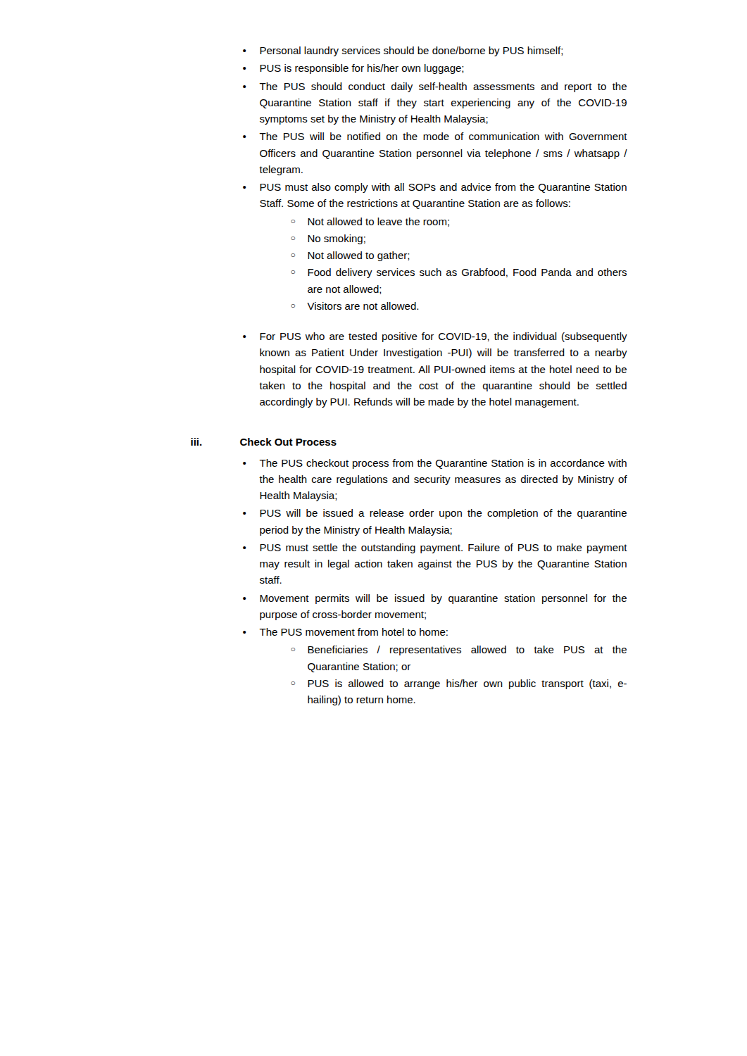Personal laundry services should be done/borne by PUS himself;
PUS is responsible for his/her own luggage;
The PUS should conduct daily self-health assessments and report to the Quarantine Station staff if they start experiencing any of the COVID-19 symptoms set by the Ministry of Health Malaysia;
The PUS will be notified on the mode of communication with Government Officers and Quarantine Station personnel via telephone / sms / whatsapp / telegram.
PUS must also comply with all SOPs and advice from the Quarantine Station Staff. Some of the restrictions at Quarantine Station are as follows:
Not allowed to leave the room;
No smoking;
Not allowed to gather;
Food delivery services such as Grabfood, Food Panda and others are not allowed;
Visitors are not allowed.
For PUS who are tested positive for COVID-19, the individual (subsequently known as Patient Under Investigation -PUI) will be transferred to a nearby hospital for COVID-19 treatment. All PUI-owned items at the hotel need to be taken to the hospital and the cost of the quarantine should be settled accordingly by PUI. Refunds will be made by the hotel management.
iii. Check Out Process
The PUS checkout process from the Quarantine Station is in accordance with the health care regulations and security measures as directed by Ministry of Health Malaysia;
PUS will be issued a release order upon the completion of the quarantine period by the Ministry of Health Malaysia;
PUS must settle the outstanding payment. Failure of PUS to make payment may result in legal action taken against the PUS by the Quarantine Station staff.
Movement permits will be issued by quarantine station personnel for the purpose of cross-border movement;
The PUS movement from hotel to home:
Beneficiaries / representatives allowed to take PUS at the Quarantine Station; or
PUS is allowed to arrange his/her own public transport (taxi, e-hailing) to return home.